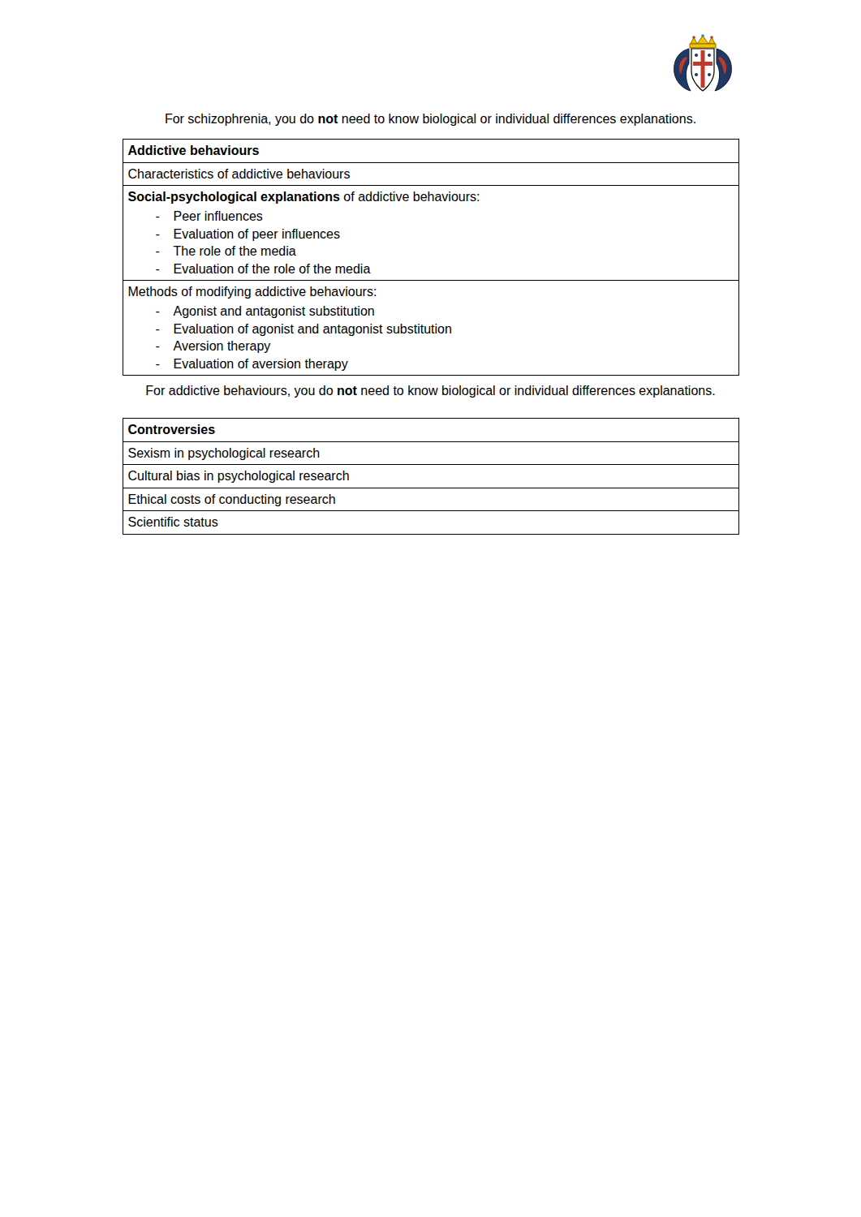For schizophrenia, you do not need to know biological or individual differences explanations.
| Addictive behaviours |
| Characteristics of addictive behaviours |
| Social-psychological explanations of addictive behaviours: Peer influences Evaluation of peer influences The role of the media Evaluation of the role of the media |
| Methods of modifying addictive behaviours: Agonist and antagonist substitution Evaluation of agonist and antagonist substitution Aversion therapy Evaluation of aversion therapy |
For addictive behaviours, you do not need to know biological or individual differences explanations.
| Controversies |
| Sexism in psychological research |
| Cultural bias in psychological research |
| Ethical costs of conducting research |
| Scientific status |